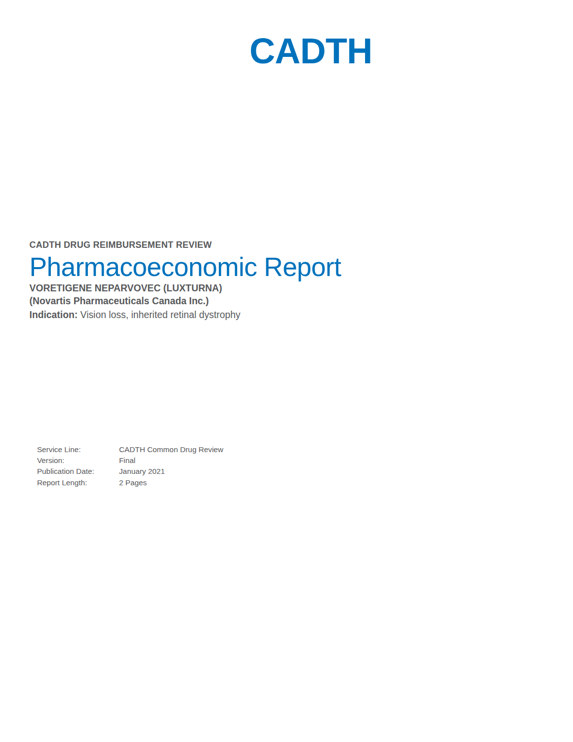CADTH
CADTH DRUG REIMBURSEMENT REVIEW
Pharmacoeconomic Report
VORETIGENE NEPARVOVEC (LUXTURNA)
(Novartis Pharmaceuticals Canada Inc.)
Indication: Vision loss, inherited retinal dystrophy
| Service Line: | CADTH Common Drug Review |
| Version: | Final |
| Publication Date: | January 2021 |
| Report Length: | 2 Pages |